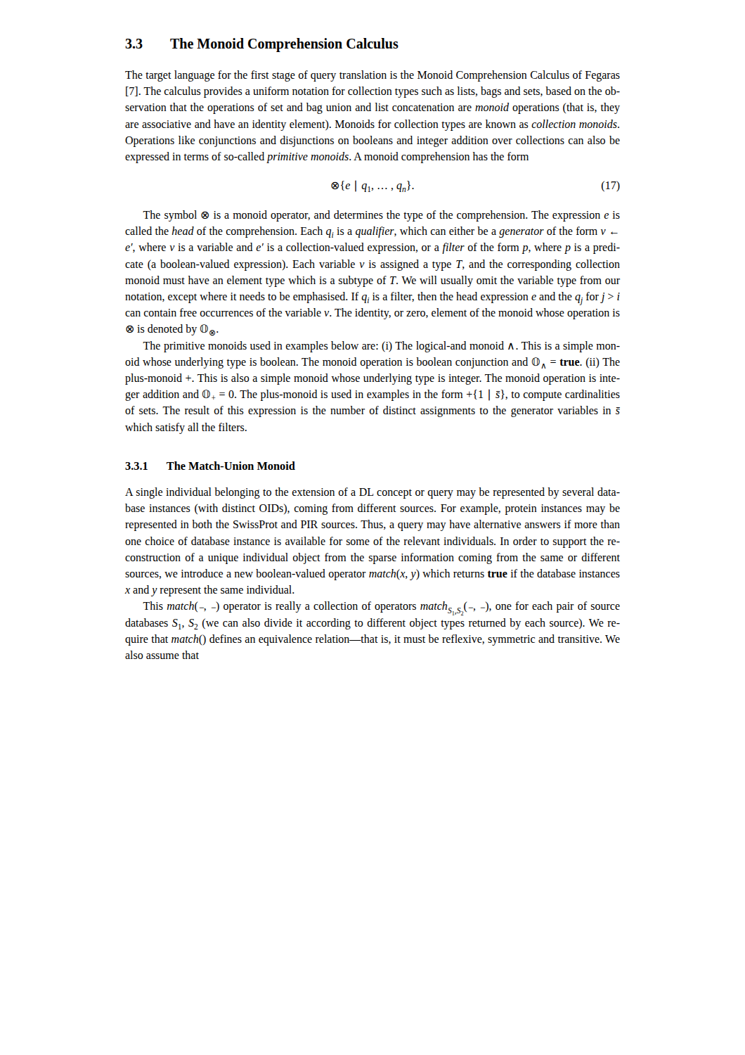3.3 The Monoid Comprehension Calculus
The target language for the first stage of query translation is the Monoid Comprehension Calculus of Fegaras [7]. The calculus provides a uniform notation for collection types such as lists, bags and sets, based on the observation that the operations of set and bag union and list concatenation are monoid operations (that is, they are associative and have an identity element). Monoids for collection types are known as collection monoids. Operations like conjunctions and disjunctions on booleans and integer addition over collections can also be expressed in terms of so-called primitive monoids. A monoid comprehension has the form
⊗{e ∣ q1, … , qn}. (17)
The symbol ⊗ is a monoid operator, and determines the type of the comprehension. The expression e is called the head of the comprehension. Each qi is a qualifier, which can either be a generator of the form v ← e′, where v is a variable and e′ is a collection-valued expression, or a filter of the form p, where p is a predicate (a boolean-valued expression). Each variable v is assigned a type T, and the corresponding collection monoid must have an element type which is a subtype of T. We will usually omit the variable type from our notation, except where it needs to be emphasised. If qi is a filter, then the head expression e and the qj for j > i can contain free occurrences of the variable v. The identity, or zero, element of the monoid whose operation is ⊗ is denoted by 𝕆⊗.
The primitive monoids used in examples below are: (i) The logical-and monoid ∧. This is a simple monoid whose underlying type is boolean. The monoid operation is boolean conjunction and 𝕆∧ = true. (ii) The plus-monoid +. This is also a simple monoid whose underlying type is integer. The monoid operation is integer addition and 𝕆+ = 0. The plus-monoid is used in examples in the form +{1 ∣ s̄}, to compute cardinalities of sets. The result of this expression is the number of distinct assignments to the generator variables in s̄ which satisfy all the filters.
3.3.1 The Match-Union Monoid
A single individual belonging to the extension of a DL concept or query may be represented by several database instances (with distinct OIDs), coming from different sources. For example, protein instances may be represented in both the SwissProt and PIR sources. Thus, a query may have alternative answers if more than one choice of database instance is available for some of the relevant individuals. In order to support the reconstruction of a unique individual object from the sparse information coming from the same or different sources, we introduce a new boolean-valued operator match(x, y) which returns true if the database instances x and y represent the same individual.
This match(₋, ₋) operator is really a collection of operators matchS1,S2(₋, ₋), one for each pair of source databases S1, S2 (we can also divide it according to different object types returned by each source). We require that match() defines an equivalence relation—that is, it must be reflexive, symmetric and transitive. We also assume that